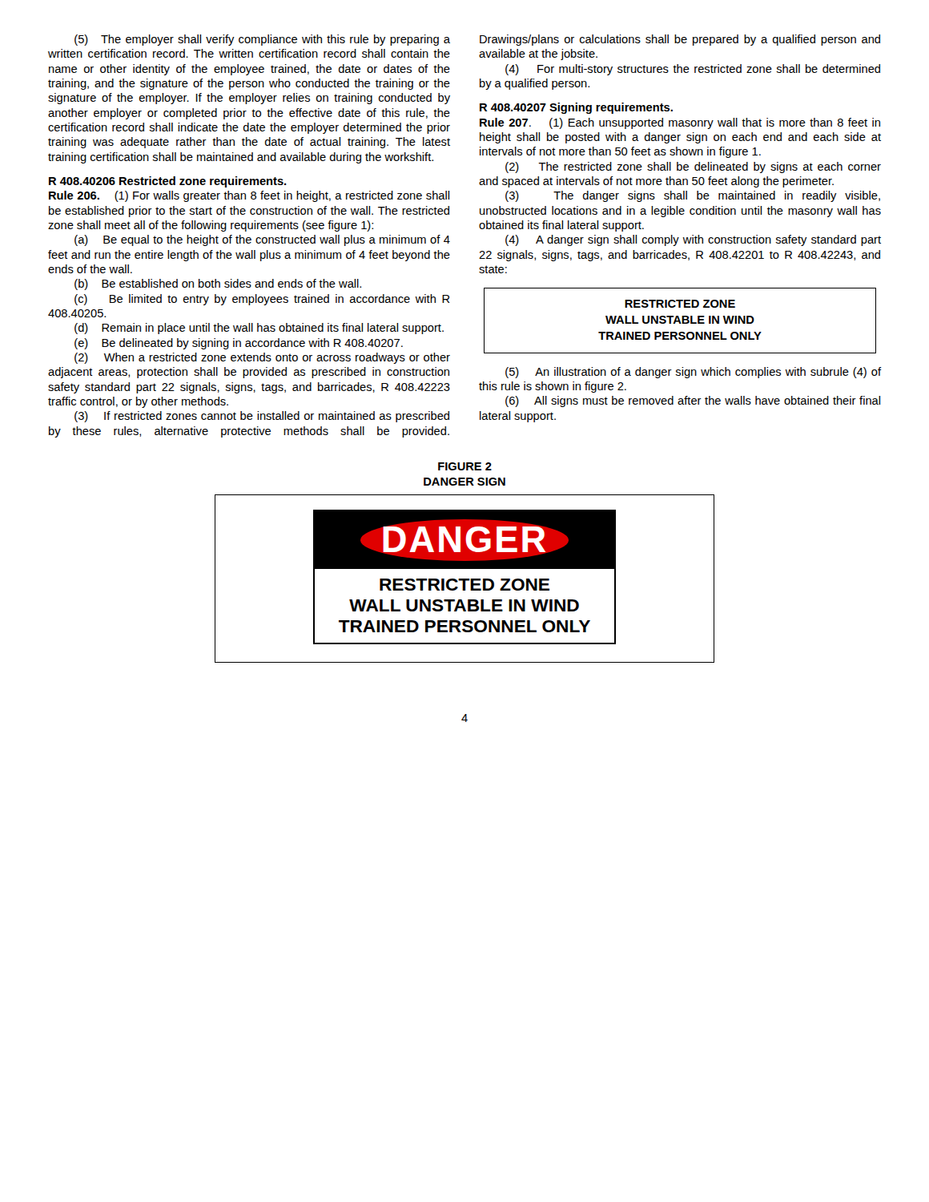(5) The employer shall verify compliance with this rule by preparing a written certification record. The written certification record shall contain the name or other identity of the employee trained, the date or dates of the training, and the signature of the person who conducted the training or the signature of the employer. If the employer relies on training conducted by another employer or completed prior to the effective date of this rule, the certification record shall indicate the date the employer determined the prior training was adequate rather than the date of actual training. The latest training certification shall be maintained and available during the workshift.
R 408.40206 Restricted zone requirements.
Rule 206. (1) For walls greater than 8 feet in height, a restricted zone shall be established prior to the start of the construction of the wall. The restricted zone shall meet all of the following requirements (see figure 1):
(a) Be equal to the height of the constructed wall plus a minimum of 4 feet and run the entire length of the wall plus a minimum of 4 feet beyond the ends of the wall.
(b) Be established on both sides and ends of the wall.
(c) Be limited to entry by employees trained in accordance with R 408.40205.
(d) Remain in place until the wall has obtained its final lateral support.
(e) Be delineated by signing in accordance with R 408.40207.
(2) When a restricted zone extends onto or across roadways or other adjacent areas, protection shall be provided as prescribed in construction safety standard part 22 signals, signs, tags, and barricades, R 408.42223 traffic control, or by other methods.
(3) If restricted zones cannot be installed or maintained as prescribed by these rules, alternative protective methods shall be provided. Drawings/plans or calculations shall be prepared by a qualified person and available at the jobsite.
(4) For multi-story structures the restricted zone shall be determined by a qualified person.
R 408.40207 Signing requirements.
Rule 207. (1) Each unsupported masonry wall that is more than 8 feet in height shall be posted with a danger sign on each end and each side at intervals of not more than 50 feet as shown in figure 1.
(2) The restricted zone shall be delineated by signs at each corner and spaced at intervals of not more than 50 feet along the perimeter.
(3) The danger signs shall be maintained in readily visible, unobstructed locations and in a legible condition until the masonry wall has obtained its final lateral support.
(4) A danger sign shall comply with construction safety standard part 22 signals, signs, tags, and barricades, R 408.42201 to R 408.42243, and state:
RESTRICTED ZONE
WALL UNSTABLE IN WIND
TRAINED PERSONNEL ONLY
(5) An illustration of a danger sign which complies with subrule (4) of this rule is shown in figure 2.
(6) All signs must be removed after the walls have obtained their final lateral support.
FIGURE 2
DANGER SIGN
DANGER
RESTRICTED ZONE
WALL UNSTABLE IN WIND
TRAINED PERSONNEL ONLY
4